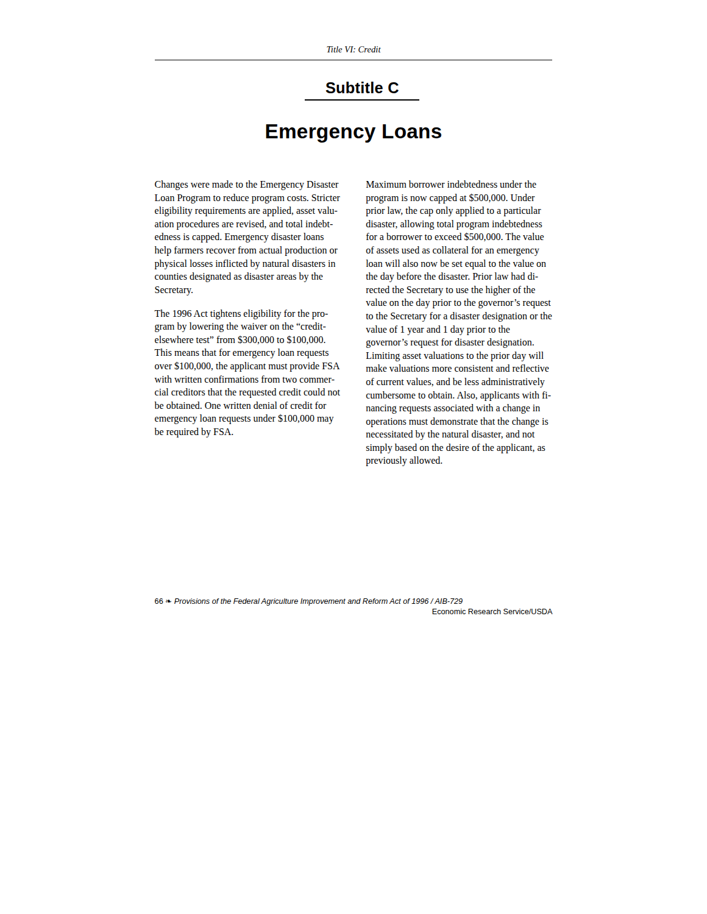Title VI: Credit
Subtitle C
Emergency Loans
Changes were made to the Emergency Disaster Loan Program to reduce program costs. Stricter eligibility requirements are applied, asset valuation procedures are revised, and total indebtedness is capped. Emergency disaster loans help farmers recover from actual production or physical losses inflicted by natural disasters in counties designated as disaster areas by the Secretary.
The 1996 Act tightens eligibility for the program by lowering the waiver on the “credit-elsewhere test” from $300,000 to $100,000. This means that for emergency loan requests over $100,000, the applicant must provide FSA with written confirmations from two commercial creditors that the requested credit could not be obtained. One written denial of credit for emergency loan requests under $100,000 may be required by FSA.
Maximum borrower indebtedness under the program is now capped at $500,000. Under prior law, the cap only applied to a particular disaster, allowing total program indebtedness for a borrower to exceed $500,000. The value of assets used as collateral for an emergency loan will also now be set equal to the value on the day before the disaster. Prior law had directed the Secretary to use the higher of the value on the day prior to the governor’s request to the Secretary for a disaster designation or the value of 1 year and 1 day prior to the governor’s request for disaster designation. Limiting asset valuations to the prior day will make valuations more consistent and reflective of current values, and be less administratively cumbersome to obtain. Also, applicants with financing requests associated with a change in operations must demonstrate that the change is necessitated by the natural disaster, and not simply based on the desire of the applicant, as previously allowed.
66 ❧ Provisions of the Federal Agriculture Improvement and Reform Act of 1996 / AIB-729 Economic Research Service/USDA